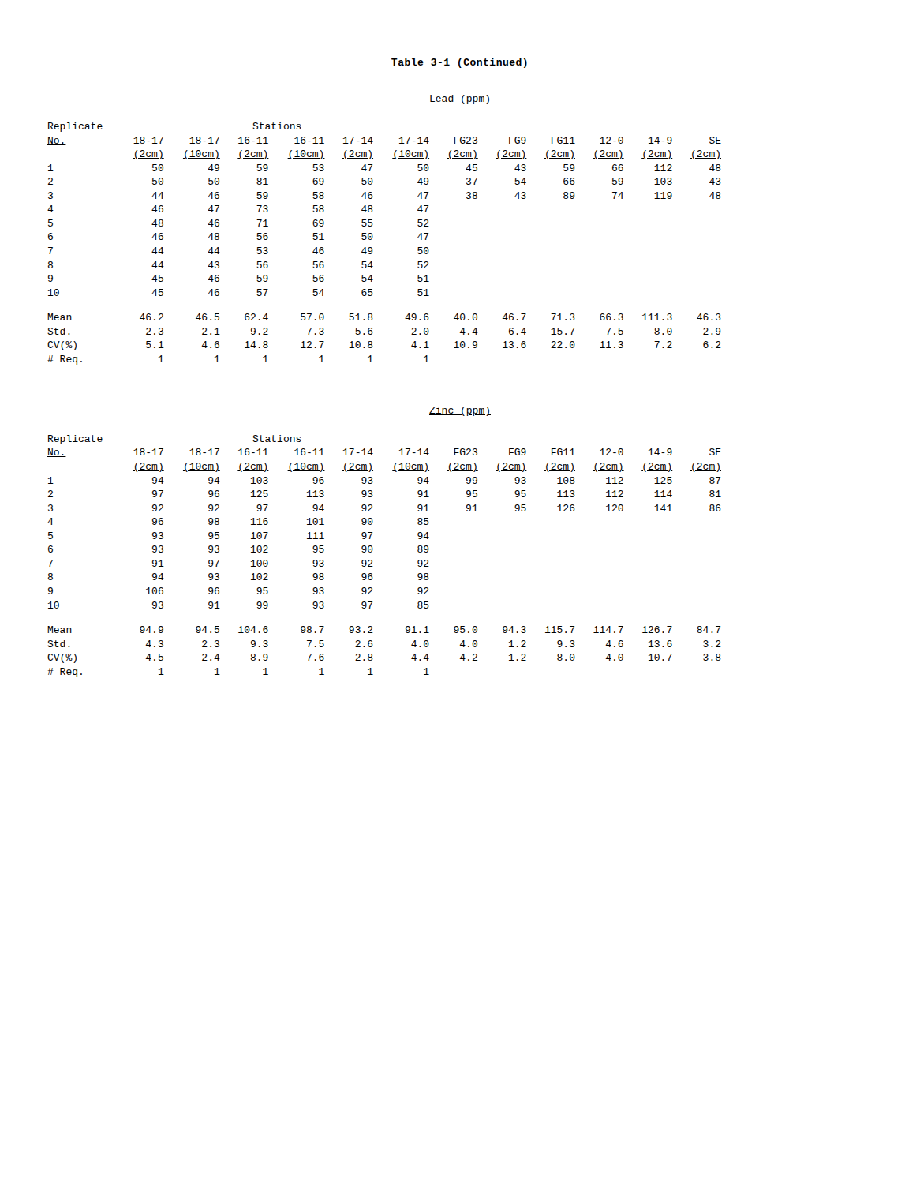Table 3-1 (Continued)
Lead (ppm)
| Replicate | Stations | |
| --- | --- | --- |
| No. | 18-17 | 18-17 | 16-11 | 16-11 | 17-14 | 17-14 | FG23 | FG9 | FG11 | 12-0 | 14-9 | SE |
| | (2cm) | (10cm) | (2cm) | (10cm) | (2cm) | (10cm) | (2cm) | (2cm) | (2cm) | (2cm) | (2cm) | (2cm) |
| 1 | 50 | 49 | 59 | 53 | 47 | 50 | 45 | 43 | 59 | 66 | 112 | 48 |
| 2 | 50 | 50 | 81 | 69 | 50 | 49 | 37 | 54 | 66 | 59 | 103 | 43 |
| 3 | 44 | 46 | 59 | 58 | 46 | 47 | 38 | 43 | 89 | 74 | 119 | 48 |
| 4 | 46 | 47 | 73 | 58 | 48 | 47 | | | | | | |
| 5 | 48 | 46 | 71 | 69 | 55 | 52 | | | | | | |
| 6 | 46 | 48 | 56 | 51 | 50 | 47 | | | | | | |
| 7 | 44 | 44 | 53 | 46 | 49 | 50 | | | | | | |
| 8 | 44 | 43 | 56 | 56 | 54 | 52 | | | | | | |
| 9 | 45 | 46 | 59 | 56 | 54 | 51 | | | | | | |
| 10 | 45 | 46 | 57 | 54 | 65 | 51 | | | | | | |
| Mean | 46.2 | 46.5 | 62.4 | 57.0 | 51.8 | 49.6 | 40.0 | 46.7 | 71.3 | 66.3 | 111.3 | 46.3 |
| Std. | 2.3 | 2.1 | 9.2 | 7.3 | 5.6 | 2.0 | 4.4 | 6.4 | 15.7 | 7.5 | 8.0 | 2.9 |
| CV(%) | 5.1 | 4.6 | 14.8 | 12.7 | 10.8 | 4.1 | 10.9 | 13.6 | 22.0 | 11.3 | 7.2 | 6.2 |
| # Req. | 1 | 1 | 1 | 1 | 1 | 1 | | | | | | |
Zinc (ppm)
| Replicate | Stations | |
| --- | --- | --- |
| No. | 18-17 | 18-17 | 16-11 | 16-11 | 17-14 | 17-14 | FG23 | FG9 | FG11 | 12-0 | 14-9 | SE |
| | (2cm) | (10cm) | (2cm) | (10cm) | (2cm) | (10cm) | (2cm) | (2cm) | (2cm) | (2cm) | (2cm) | (2cm) |
| 1 | 94 | 94 | 103 | 96 | 93 | 94 | 99 | 93 | 108 | 112 | 125 | 87 |
| 2 | 97 | 96 | 125 | 113 | 93 | 91 | 95 | 95 | 113 | 112 | 114 | 81 |
| 3 | 92 | 92 | 97 | 94 | 92 | 91 | 91 | 95 | 126 | 120 | 141 | 86 |
| 4 | 96 | 98 | 116 | 101 | 90 | 85 | | | | | | |
| 5 | 93 | 95 | 107 | 111 | 97 | 94 | | | | | | |
| 6 | 93 | 93 | 102 | 95 | 90 | 89 | | | | | | |
| 7 | 91 | 97 | 100 | 93 | 92 | 92 | | | | | | |
| 8 | 94 | 93 | 102 | 98 | 96 | 98 | | | | | | |
| 9 | 106 | 96 | 95 | 93 | 92 | 92 | | | | | | |
| 10 | 93 | 91 | 99 | 93 | 97 | 85 | | | | | | |
| Mean | 94.9 | 94.5 | 104.6 | 98.7 | 93.2 | 91.1 | 95.0 | 94.3 | 115.7 | 114.7 | 126.7 | 84.7 |
| Std. | 4.3 | 2.3 | 9.3 | 7.5 | 2.6 | 4.0 | 4.0 | 1.2 | 9.3 | 4.6 | 13.6 | 3.2 |
| CV(%) | 4.5 | 2.4 | 8.9 | 7.6 | 2.8 | 4.4 | 4.2 | 1.2 | 8.0 | 4.0 | 10.7 | 3.8 |
| # Req. | 1 | 1 | 1 | 1 | 1 | 1 | | | | | | |